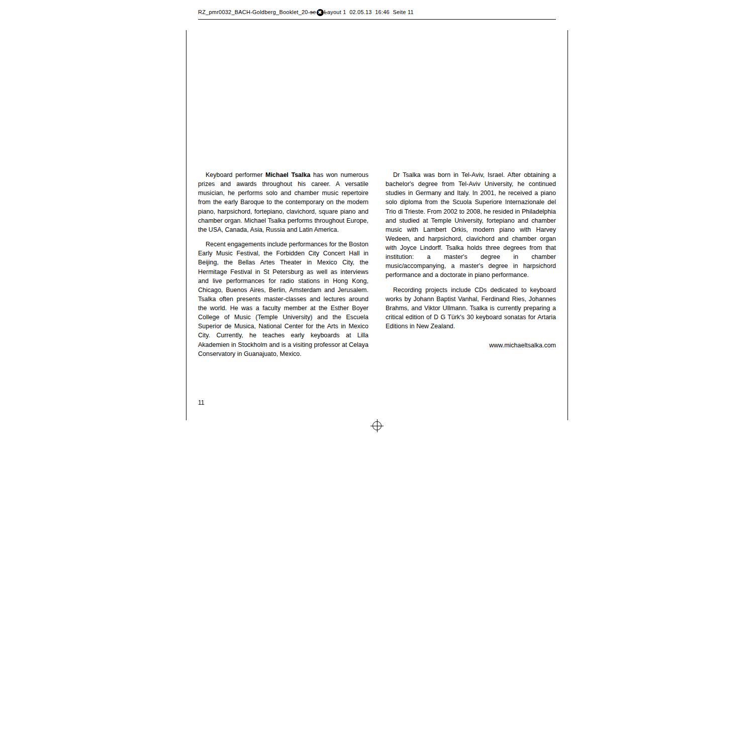RZ_pmr0032_BACH-Goldberg_Booklet_20-se✖Layout 1 02.05.13 16:46 Seite 11
Keyboard performer Michael Tsalka has won numerous prizes and awards throughout his career. A versatile musician, he performs solo and chamber music repertoire from the early Baroque to the contemporary on the modern piano, harpsichord, fortepiano, clavichord, square piano and chamber organ. Michael Tsalka performs throughout Europe, the USA, Canada, Asia, Russia and Latin America.
Recent engagements include performances for the Boston Early Music Festival, the Forbidden City Concert Hall in Beijing, the Bellas Artes Theater in Mexico City, the Hermitage Festival in St Petersburg as well as interviews and live performances for radio stations in Hong Kong, Chicago, Buenos Aires, Berlin, Amsterdam and Jerusalem. Tsalka often presents master-classes and lectures around the world. He was a faculty member at the Esther Boyer College of Music (Temple University) and the Escuela Superior de Musica, National Center for the Arts in Mexico City. Currently, he teaches early keyboards at Lilla Akademien in Stockholm and is a visiting professor at Celaya Conservatory in Guanajuato, Mexico.
Dr Tsalka was born in Tel-Aviv, Israel. After obtaining a bachelor's degree from Tel-Aviv University, he continued studies in Germany and Italy. In 2001, he received a piano solo diploma from the Scuola Superiore Internazionale del Trio di Trieste. From 2002 to 2008, he resided in Philadelphia and studied at Temple University, fortepiano and chamber music with Lambert Orkis, modern piano with Harvey Wedeen, and harpsichord, clavichord and chamber organ with Joyce Lindorff. Tsalka holds three degrees from that institution: a master's degree in chamber music/accompanying, a master's degree in harpsichord performance and a doctorate in piano performance.
Recording projects include CDs dedicated to keyboard works by Johann Baptist Vanhal, Ferdinand Ries, Johannes Brahms, and Viktor Ullmann. Tsalka is currently preparing a critical edition of D G Türk's 30 keyboard sonatas for Artaria Editions in New Zealand.
www.michaeltsalka.com
11